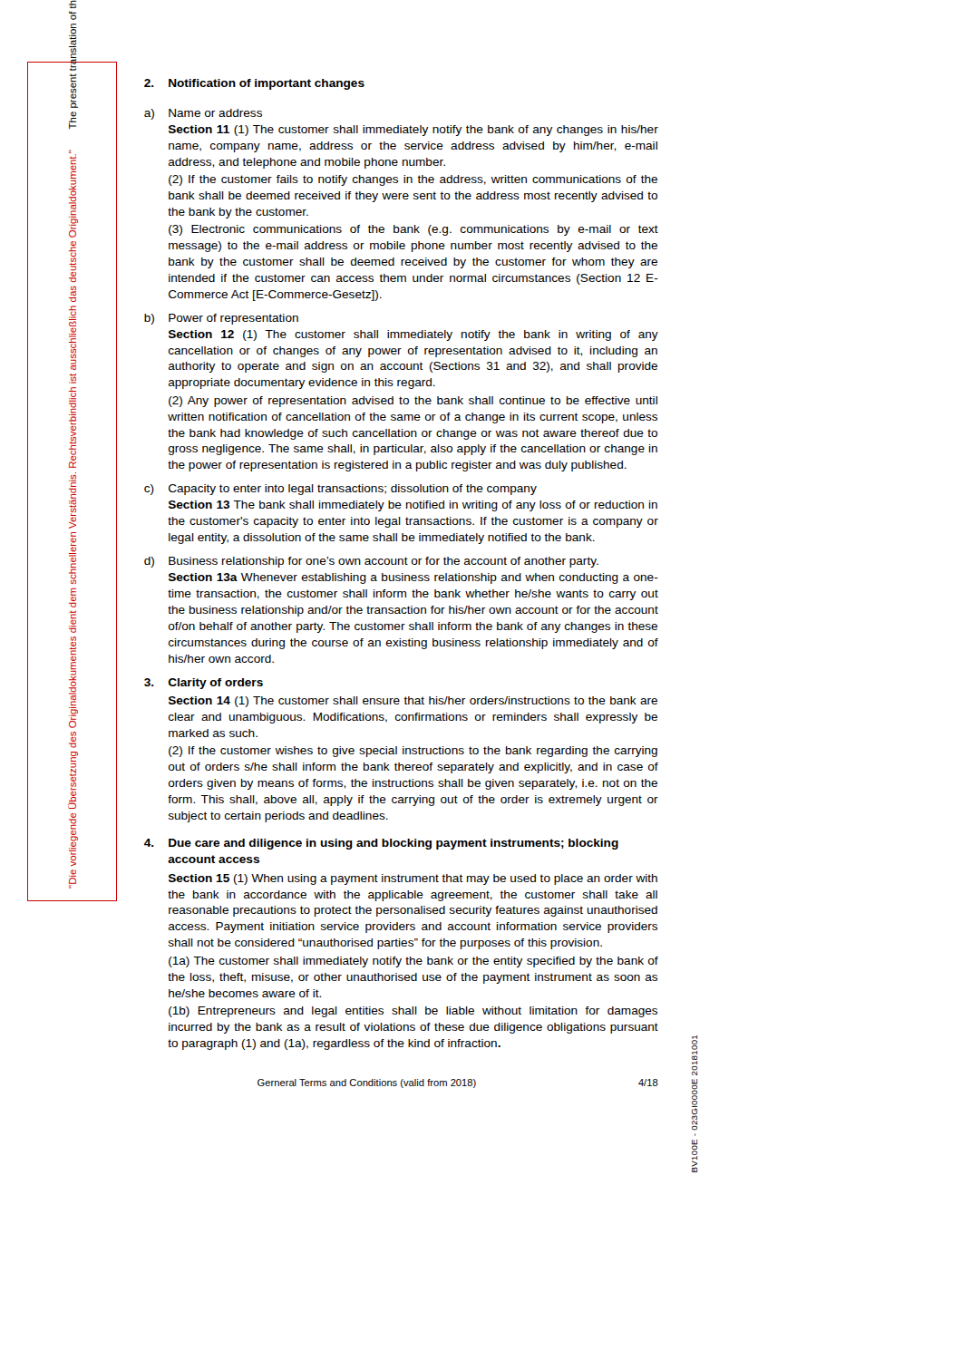"Die vorliegende Übersetzung des Originaldokumentes dient dem schnelleren Verständnis. Rechtsverbindlich ist ausschließlich das deutsche Originaldokument." The present translation of the original document serves the quicker understanding. Exclusively the German original document is legally binding.
BV100E - 023GI0000E 20181001
2.
Notification of important changes
a)
Name or address
Section 11 (1) The customer shall immediately notify the bank of any changes in his/her name, company name, address or the service address advised by him/her, e-mail address, and telephone and mobile phone number.
(2) If the customer fails to notify changes in the address, written communications of the bank shall be deemed received if they were sent to the address most recently advised to the bank by the customer.
(3) Electronic communications of the bank (e.g. communications by e-mail or text message) to the e-mail address or mobile phone number most recently advised to the bank by the customer shall be deemed received by the customer for whom they are intended if the customer can access them under normal circumstances (Section 12 E-Commerce Act [E-Commerce-Gesetz]).
b)
Power of representation
Section 12 (1) The customer shall immediately notify the bank in writing of any cancellation or of changes of any power of representation advised to it, including an authority to operate and sign on an account (Sections 31 and 32), and shall provide appropriate documentary evidence in this regard.
(2) Any power of representation advised to the bank shall continue to be effective until written notification of cancellation of the same or of a change in its current scope, unless the bank had knowledge of such cancellation or change or was not aware thereof due to gross negligence. The same shall, in particular, also apply if the cancellation or change in the power of representation is registered in a public register and was duly published.
c)
Capacity to enter into legal transactions; dissolution of the company
Section 13 The bank shall immediately be notified in writing of any loss of or reduction in the customer's capacity to enter into legal transactions. If the customer is a company or legal entity, a dissolution of the same shall be immediately notified to the bank.
d)
Business relationship for one’s own account or for the account of another party.
Section 13a Whenever establishing a business relationship and when conducting a one-time transaction, the customer shall inform the bank whether he/she wants to carry out the business relationship and/or the transaction for his/her own account or for the account of/on behalf of another party. The customer shall inform the bank of any changes in these circumstances during the course of an existing business relationship immediately and of his/her own accord.
3.
Clarity of orders
Section 14 (1) The customer shall ensure that his/her orders/instructions to the bank are clear and unambiguous. Modifications, confirmations or reminders shall expressly be marked as such.
(2) If the customer wishes to give special instructions to the bank regarding the carrying out of orders s/he shall inform the bank thereof separately and explicitly, and in case of orders given by means of forms, the instructions shall be given separately, i.e. not on the form. This shall, above all, apply if the carrying out of the order is extremely urgent or subject to certain periods and deadlines.
4.
Due care and diligence in using and blocking payment instruments; blocking account access
Section 15 (1) When using a payment instrument that may be used to place an order with the bank in accordance with the applicable agreement, the customer shall take all reasonable precautions to protect the personalised security features against unauthorised access. Payment initiation service providers and account information service providers shall not be considered “unauthorised parties” for the purposes of this provision.
(1a) The customer shall immediately notify the bank or the entity specified by the bank of the loss, theft, misuse, or other unauthorised use of the payment instrument as soon as he/she becomes aware of it.
(1b) Entrepreneurs and legal entities shall be liable without limitation for damages incurred by the bank as a result of violations of these due diligence obligations pursuant to paragraph (1) and (1a), regardless of the kind of infraction.
Gerneral Terms and Conditions (valid from 2018)
4/18